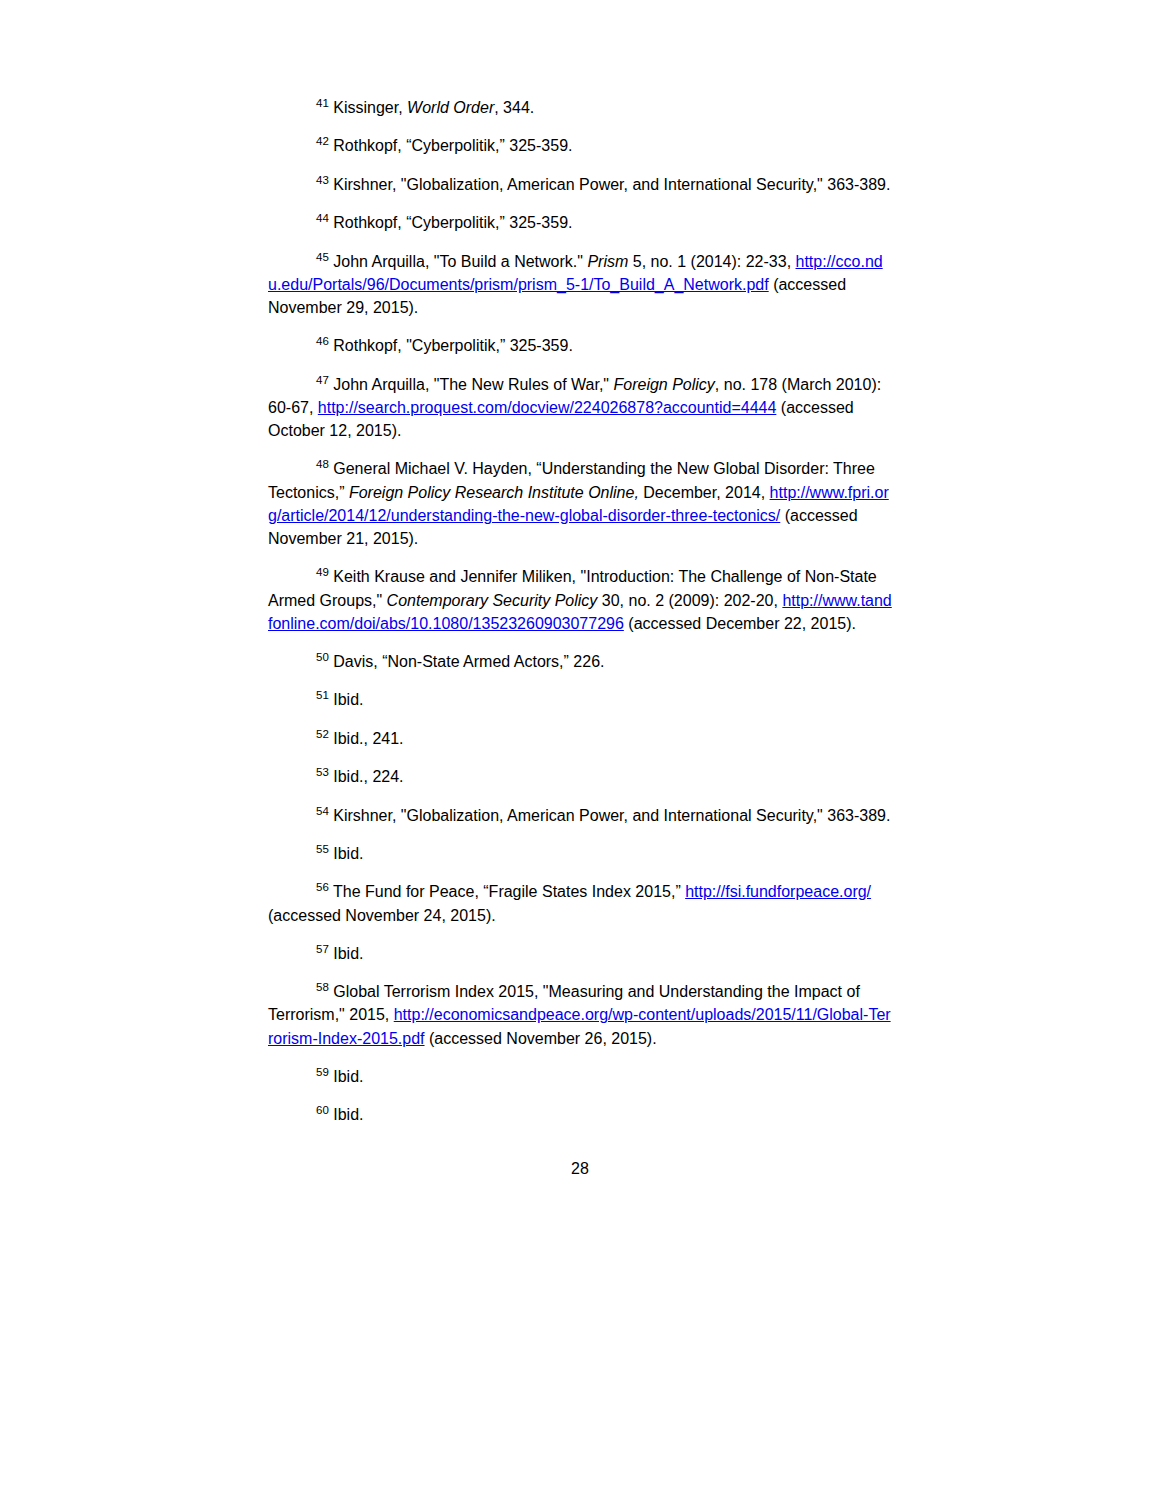41 Kissinger, World Order, 344.
42 Rothkopf, “Cyberpolitik,” 325-359.
43 Kirshner, "Globalization, American Power, and International Security," 363-389.
44 Rothkopf, “Cyberpolitik,” 325-359.
45 John Arquilla, "To Build a Network." Prism 5, no. 1 (2014): 22-33, http://cco.ndu.edu/Portals/96/Documents/prism/prism_5-1/To_Build_A_Network.pdf (accessed November 29, 2015).
46 Rothkopf, "Cyberpolitik,” 325-359.
47 John Arquilla, "The New Rules of War," Foreign Policy, no. 178 (March 2010): 60-67, http://search.proquest.com/docview/224026878?accountid=4444 (accessed October 12, 2015).
48 General Michael V. Hayden, “Understanding the New Global Disorder: Three Tectonics,” Foreign Policy Research Institute Online, December, 2014, http://www.fpri.org/article/2014/12/understanding-the-new-global-disorder-three-tectonics/ (accessed November 21, 2015).
49 Keith Krause and Jennifer Miliken, "Introduction: The Challenge of Non-State Armed Groups," Contemporary Security Policy 30, no. 2 (2009): 202-20, http://www.tandfonline.com/doi/abs/10.1080/13523260903077296 (accessed December 22, 2015).
50 Davis, “Non-State Armed Actors,” 226.
51 Ibid.
52 Ibid., 241.
53 Ibid., 224.
54 Kirshner, "Globalization, American Power, and International Security," 363-389.
55 Ibid.
56 The Fund for Peace, “Fragile States Index 2015,” http://fsi.fundforpeace.org/ (accessed November 24, 2015).
57 Ibid.
58 Global Terrorism Index 2015, "Measuring and Understanding the Impact of Terrorism," 2015, http://economicsandpeace.org/wp-content/uploads/2015/11/Global-Terrorism-Index-2015.pdf (accessed November 26, 2015).
59 Ibid.
60 Ibid.
28